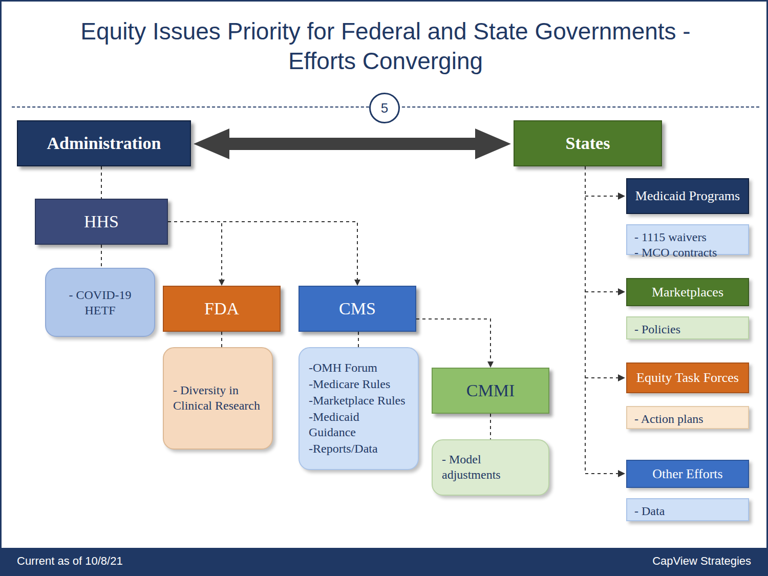Equity Issues Priority for Federal and State Governments - Efforts Converging
5
Administration
States
HHS
- COVID-19 HETF
FDA
- Diversity in Clinical Research
CMS
-OMH Forum
-Medicare Rules
-Marketplace Rules
-Medicaid Guidance
-Reports/Data
CMMI
- Model adjustments
Medicaid Programs
- 1115 waivers
- MCO contracts
Marketplaces
- Policies
Equity Task Forces
- Action plans
Other Efforts
- Data
Current as of 10/8/21 CapView Strategies